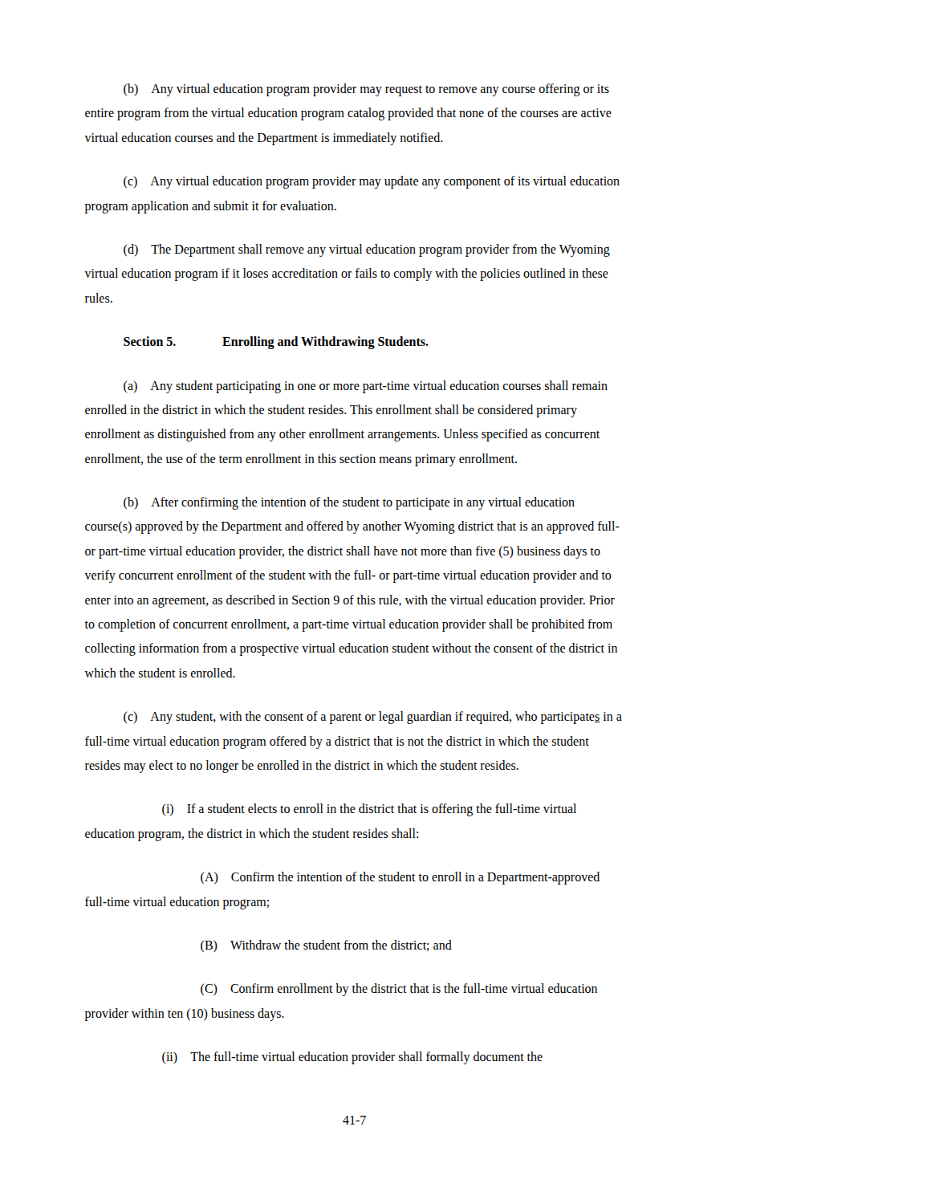(b) Any virtual education program provider may request to remove any course offering or its entire program from the virtual education program catalog provided that none of the courses are active virtual education courses and the Department is immediately notified.
(c) Any virtual education program provider may update any component of its virtual education program application and submit it for evaluation.
(d) The Department shall remove any virtual education program provider from the Wyoming virtual education program if it loses accreditation or fails to comply with the policies outlined in these rules.
Section 5.Enrolling and Withdrawing Students.
(a) Any student participating in one or more part-time virtual education courses shall remain enrolled in the district in which the student resides. This enrollment shall be considered primary enrollment as distinguished from any other enrollment arrangements. Unless specified as concurrent enrollment, the use of the term enrollment in this section means primary enrollment.
(b) After confirming the intention of the student to participate in any virtual education course(s) approved by the Department and offered by another Wyoming district that is an approved full- or part-time virtual education provider, the district shall have not more than five (5) business days to verify concurrent enrollment of the student with the full- or part-time virtual education provider and to enter into an agreement, as described in Section 9 of this rule, with the virtual education provider. Prior to completion of concurrent enrollment, a part-time virtual education provider shall be prohibited from collecting information from a prospective virtual education student without the consent of the district in which the student is enrolled.
(c) Any student, with the consent of a parent or legal guardian if required, who participates in a full-time virtual education program offered by a district that is not the district in which the student resides may elect to no longer be enrolled in the district in which the student resides.
(i) If a student elects to enroll in the district that is offering the full-time virtual education program, the district in which the student resides shall:
(A) Confirm the intention of the student to enroll in a Department-approved full-time virtual education program;
(B) Withdraw the student from the district; and
(C) Confirm enrollment by the district that is the full-time virtual education provider within ten (10) business days.
(ii) The full-time virtual education provider shall formally document the
41-7